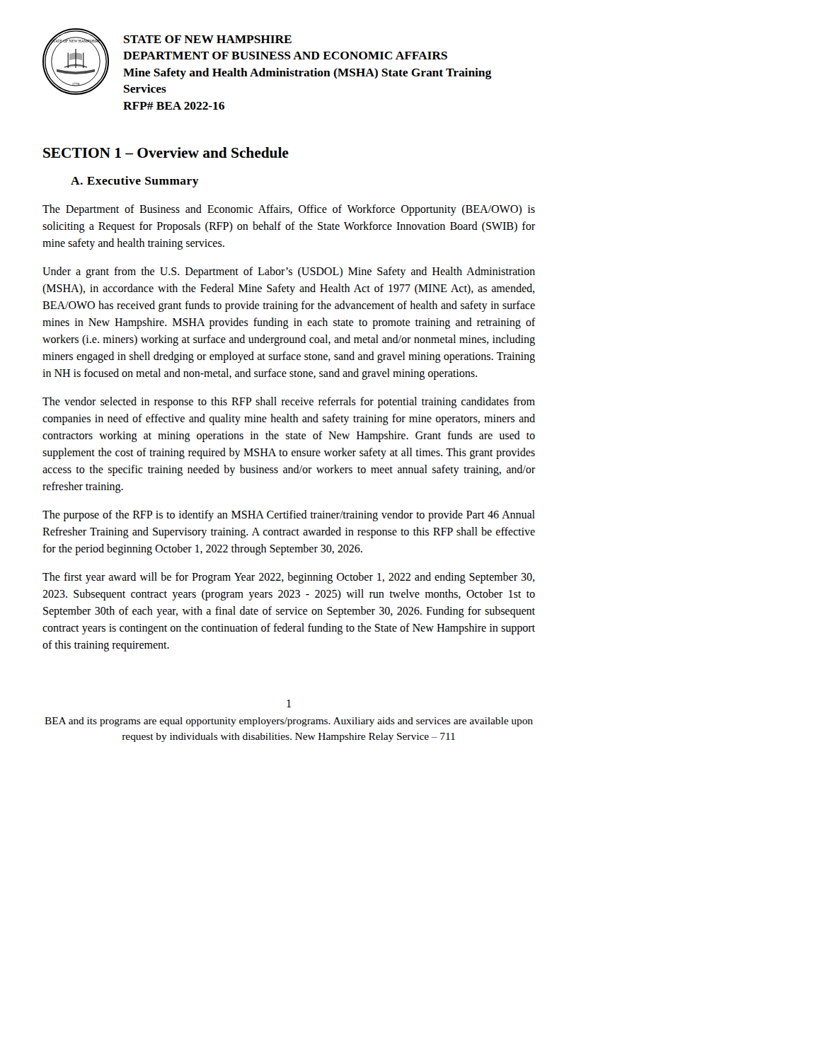STATE OF NEW HAMPSHIRE 1776
STATE OF NEW HAMPSHIRE
DEPARTMENT OF BUSINESS AND ECONOMIC AFFAIRS
Mine Safety and Health Administration (MSHA) State Grant Training Services
RFP# BEA 2022-16
SECTION 1 – Overview and Schedule
A. Executive Summary
The Department of Business and Economic Affairs, Office of Workforce Opportunity (BEA/OWO) is soliciting a Request for Proposals (RFP) on behalf of the State Workforce Innovation Board (SWIB) for mine safety and health training services.
Under a grant from the U.S. Department of Labor’s (USDOL) Mine Safety and Health Administration (MSHA), in accordance with the Federal Mine Safety and Health Act of 1977 (MINE Act), as amended, BEA/OWO has received grant funds to provide training for the advancement of health and safety in surface mines in New Hampshire. MSHA provides funding in each state to promote training and retraining of workers (i.e. miners) working at surface and underground coal, and metal and/or nonmetal mines, including miners engaged in shell dredging or employed at surface stone, sand and gravel mining operations. Training in NH is focused on metal and non-metal, and surface stone, sand and gravel mining operations.
The vendor selected in response to this RFP shall receive referrals for potential training candidates from companies in need of effective and quality mine health and safety training for mine operators, miners and contractors working at mining operations in the state of New Hampshire. Grant funds are used to supplement the cost of training required by MSHA to ensure worker safety at all times. This grant provides access to the specific training needed by business and/or workers to meet annual safety training, and/or refresher training.
The purpose of the RFP is to identify an MSHA Certified trainer/training vendor to provide Part 46 Annual Refresher Training and Supervisory training. A contract awarded in response to this RFP shall be effective for the period beginning October 1, 2022 through September 30, 2026.
The first year award will be for Program Year 2022, beginning October 1, 2022 and ending September 30, 2023. Subsequent contract years (program years 2023 - 2025) will run twelve months, October 1st to September 30th of each year, with a final date of service on September 30, 2026. Funding for subsequent contract years is contingent on the continuation of federal funding to the State of New Hampshire in support of this training requirement.
1
BEA and its programs are equal opportunity employers/programs. Auxiliary aids and services are available upon request by individuals with disabilities. New Hampshire Relay Service – 711